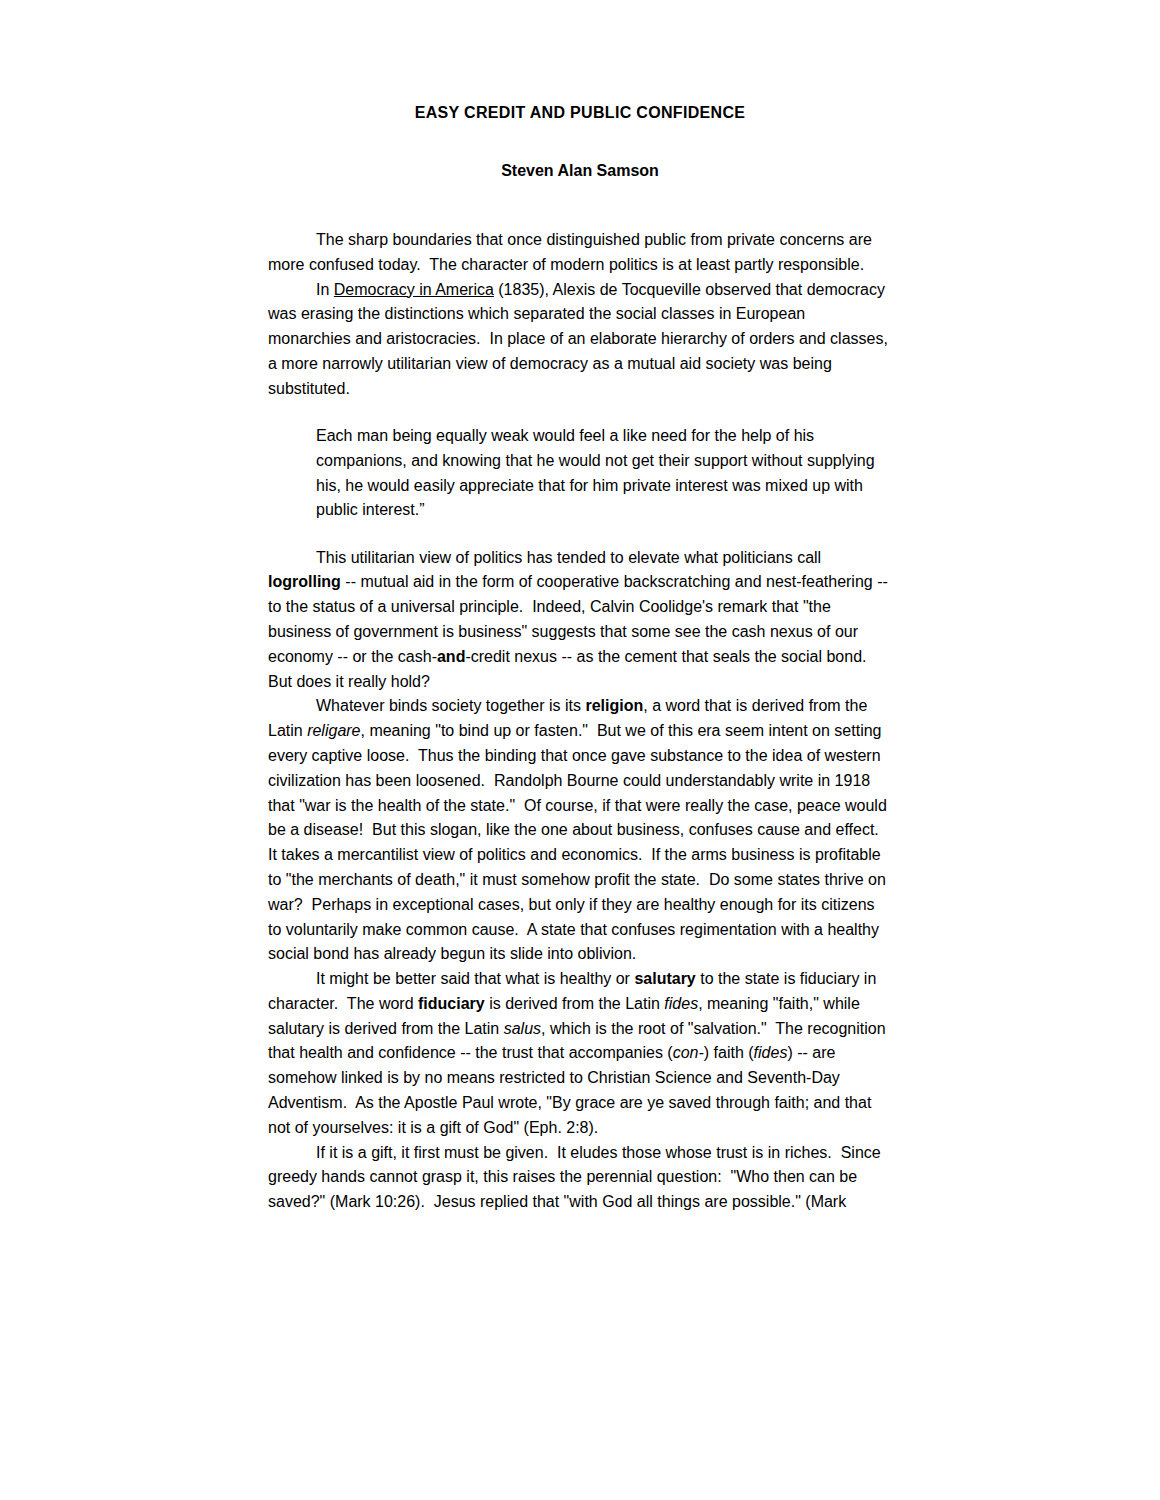EASY CREDIT AND PUBLIC CONFIDENCE
Steven Alan Samson
The sharp boundaries that once distinguished public from private concerns are more confused today. The character of modern politics is at least partly responsible.
In Democracy in America (1835), Alexis de Tocqueville observed that democracy was erasing the distinctions which separated the social classes in European monarchies and aristocracies. In place of an elaborate hierarchy of orders and classes, a more narrowly utilitarian view of democracy as a mutual aid society was being substituted.
Each man being equally weak would feel a like need for the help of his companions, and knowing that he would not get their support without supplying his, he would easily appreciate that for him private interest was mixed up with public interest.”
This utilitarian view of politics has tended to elevate what politicians call logrolling -- mutual aid in the form of cooperative backscratching and nest-feathering -- to the status of a universal principle. Indeed, Calvin Coolidge's remark that "the business of government is business" suggests that some see the cash nexus of our economy -- or the cash-and-credit nexus -- as the cement that seals the social bond. But does it really hold?
Whatever binds society together is its religion, a word that is derived from the Latin religare, meaning "to bind up or fasten." But we of this era seem intent on setting every captive loose. Thus the binding that once gave substance to the idea of western civilization has been loosened. Randolph Bourne could understandably write in 1918 that "war is the health of the state." Of course, if that were really the case, peace would be a disease! But this slogan, like the one about business, confuses cause and effect. It takes a mercantilist view of politics and economics. If the arms business is profitable to "the merchants of death," it must somehow profit the state. Do some states thrive on war? Perhaps in exceptional cases, but only if they are healthy enough for its citizens to voluntarily make common cause. A state that confuses regimentation with a healthy social bond has already begun its slide into oblivion.
It might be better said that what is healthy or salutary to the state is fiduciary in character. The word fiduciary is derived from the Latin fides, meaning "faith," while salutary is derived from the Latin salus, which is the root of "salvation." The recognition that health and confidence -- the trust that accompanies (con-) faith (fides) -- are somehow linked is by no means restricted to Christian Science and Seventh-Day Adventism. As the Apostle Paul wrote, "By grace are ye saved through faith; and that not of yourselves: it is a gift of God" (Eph. 2:8).
If it is a gift, it first must be given. It eludes those whose trust is in riches. Since greedy hands cannot grasp it, this raises the perennial question: "Who then can be saved?" (Mark 10:26). Jesus replied that "with God all things are possible." (Mark